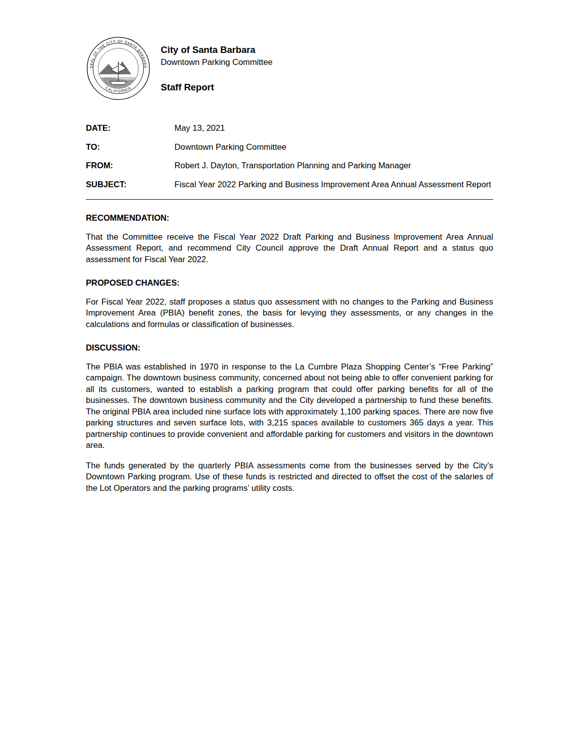SEAL OF THE CITY OF SANTA BARBARA CALIFORNIA
City of Santa Barbara
Downtown Parking Committee
Staff Report
| DATE: | May 13, 2021 |
| TO: | Downtown Parking Committee |
| FROM: | Robert J. Dayton, Transportation Planning and Parking Manager |
| SUBJECT: | Fiscal Year 2022 Parking and Business Improvement Area Annual Assessment Report |
RECOMMENDATION:
That the Committee receive the Fiscal Year 2022 Draft Parking and Business Improvement Area Annual Assessment Report, and recommend City Council approve the Draft Annual Report and a status quo assessment for Fiscal Year 2022.
PROPOSED CHANGES:
For Fiscal Year 2022, staff proposes a status quo assessment with no changes to the Parking and Business Improvement Area (PBIA) benefit zones, the basis for levying they assessments, or any changes in the calculations and formulas or classification of businesses.
DISCUSSION:
The PBIA was established in 1970 in response to the La Cumbre Plaza Shopping Center’s “Free Parking” campaign. The downtown business community, concerned about not being able to offer convenient parking for all its customers, wanted to establish a parking program that could offer parking benefits for all of the businesses. The downtown business community and the City developed a partnership to fund these benefits. The original PBIA area included nine surface lots with approximately 1,100 parking spaces. There are now five parking structures and seven surface lots, with 3,215 spaces available to customers 365 days a year. This partnership continues to provide convenient and affordable parking for customers and visitors in the downtown area.
The funds generated by the quarterly PBIA assessments come from the businesses served by the City’s Downtown Parking program. Use of these funds is restricted and directed to offset the cost of the salaries of the Lot Operators and the parking programs’ utility costs.